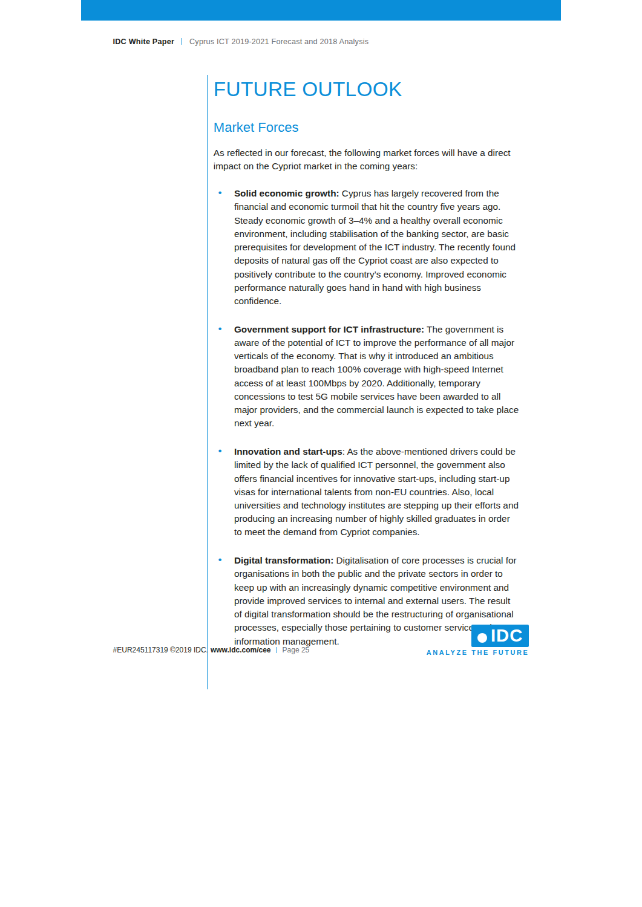IDC White Paper Cyprus ICT 2019-2021 Forecast and 2018 Analysis
FUTURE OUTLOOK
Market Forces
As reflected in our forecast, the following market forces will have a direct impact on the Cypriot market in the coming years:
Solid economic growth: Cyprus has largely recovered from the financial and economic turmoil that hit the country five years ago. Steady economic growth of 3–4% and a healthy overall economic environment, including stabilisation of the banking sector, are basic prerequisites for development of the ICT industry. The recently found deposits of natural gas off the Cypriot coast are also expected to positively contribute to the country’s economy. Improved economic performance naturally goes hand in hand with high business confidence.
Government support for ICT infrastructure: The government is aware of the potential of ICT to improve the performance of all major verticals of the economy. That is why it introduced an ambitious broadband plan to reach 100% coverage with high-speed Internet access of at least 100Mbps by 2020. Additionally, temporary concessions to test 5G mobile services have been awarded to all major providers, and the commercial launch is expected to take place next year.
Innovation and start-ups: As the above-mentioned drivers could be limited by the lack of qualified ICT personnel, the government also offers financial incentives for innovative start-ups, including start-up visas for international talents from non-EU countries. Also, local universities and technology institutes are stepping up their efforts and producing an increasing number of highly skilled graduates in order to meet the demand from Cypriot companies.
Digital transformation: Digitalisation of core processes is crucial for organisations in both the public and the private sectors in order to keep up with an increasingly dynamic competitive environment and provide improved services to internal and external users. The result of digital transformation should be the restructuring of organisational processes, especially those pertaining to customer service and information management.
#EUR245117319 ©2019 IDC. www.idc.com/cee Page 25
IDC
Analyze the Future